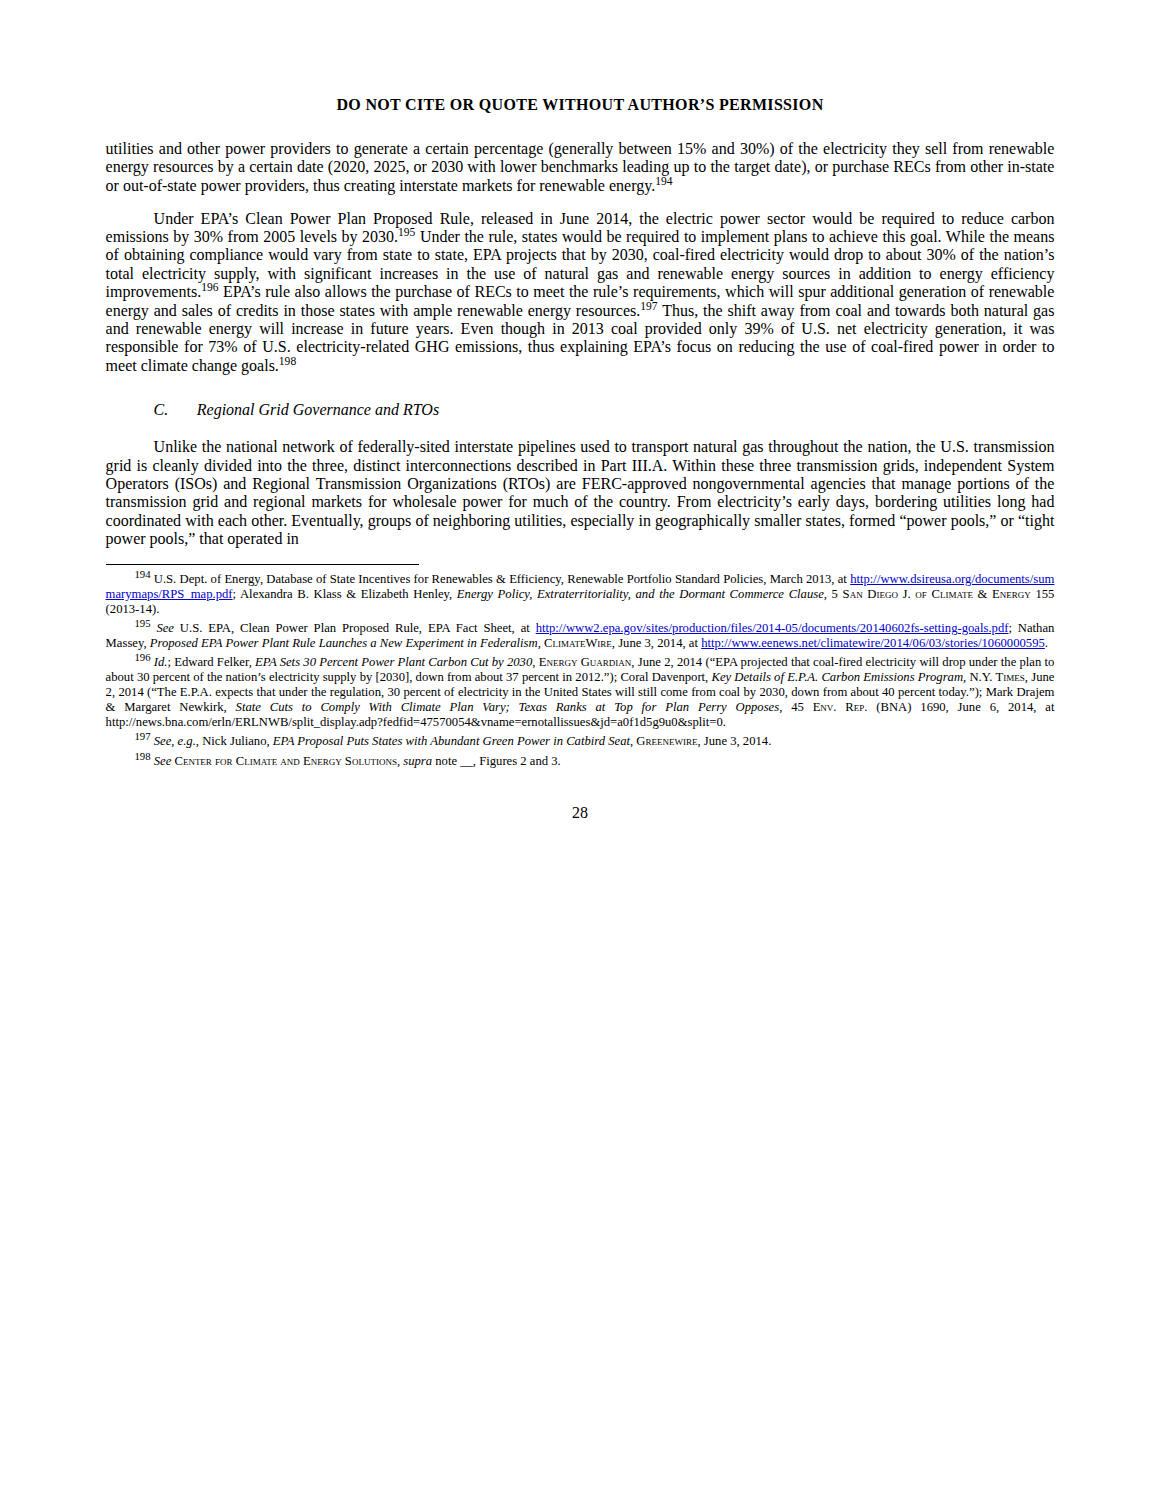DO NOT CITE OR QUOTE WITHOUT AUTHOR’S PERMISSION
utilities and other power providers to generate a certain percentage (generally between 15% and 30%) of the electricity they sell from renewable energy resources by a certain date (2020, 2025, or 2030 with lower benchmarks leading up to the target date), or purchase RECs from other in-state or out-of-state power providers, thus creating interstate markets for renewable energy.194
Under EPA’s Clean Power Plan Proposed Rule, released in June 2014, the electric power sector would be required to reduce carbon emissions by 30% from 2005 levels by 2030.195 Under the rule, states would be required to implement plans to achieve this goal. While the means of obtaining compliance would vary from state to state, EPA projects that by 2030, coal-fired electricity would drop to about 30% of the nation’s total electricity supply, with significant increases in the use of natural gas and renewable energy sources in addition to energy efficiency improvements.196 EPA’s rule also allows the purchase of RECs to meet the rule’s requirements, which will spur additional generation of renewable energy and sales of credits in those states with ample renewable energy resources.197 Thus, the shift away from coal and towards both natural gas and renewable energy will increase in future years. Even though in 2013 coal provided only 39% of U.S. net electricity generation, it was responsible for 73% of U.S. electricity-related GHG emissions, thus explaining EPA’s focus on reducing the use of coal-fired power in order to meet climate change goals.198
C. Regional Grid Governance and RTOs
Unlike the national network of federally-sited interstate pipelines used to transport natural gas throughout the nation, the U.S. transmission grid is cleanly divided into the three, distinct interconnections described in Part III.A. Within these three transmission grids, independent System Operators (ISOs) and Regional Transmission Organizations (RTOs) are FERC-approved nongovernmental agencies that manage portions of the transmission grid and regional markets for wholesale power for much of the country. From electricity’s early days, bordering utilities long had coordinated with each other. Eventually, groups of neighboring utilities, especially in geographically smaller states, formed “power pools,” or “tight power pools,” that operated in
194 U.S. Dept. of Energy, Database of State Incentives for Renewables & Efficiency, Renewable Portfolio Standard Policies, March 2013, at http://www.dsireusa.org/documents/summarymaps/RPS_map.pdf; Alexandra B. Klass & Elizabeth Henley, Energy Policy, Extraterritoriality, and the Dormant Commerce Clause, 5 San Diego J. of Climate & Energy 155 (2013-14).
195 See U.S. EPA, Clean Power Plan Proposed Rule, EPA Fact Sheet, at http://www2.epa.gov/sites/production/files/2014-05/documents/20140602fs-setting-goals.pdf; Nathan Massey, Proposed EPA Power Plant Rule Launches a New Experiment in Federalism, ClimateWire, June 3, 2014, at http://www.eenews.net/climatewire/2014/06/03/stories/1060000595.
196 Id.; Edward Felker, EPA Sets 30 Percent Power Plant Carbon Cut by 2030, Energy Guardian, June 2, 2014 (“EPA projected that coal-fired electricity will drop under the plan to about 30 percent of the nation’s electricity supply by [2030], down from about 37 percent in 2012.”); Coral Davenport, Key Details of E.P.A. Carbon Emissions Program, N.Y. Times, June 2, 2014 (“The E.P.A. expects that under the regulation, 30 percent of electricity in the United States will still come from coal by 2030, down from about 40 percent today.”); Mark Drajem & Margaret Newkirk, State Cuts to Comply With Climate Plan Vary; Texas Ranks at Top for Plan Perry Opposes, 45 Env. Rep. (BNA) 1690, June 6, 2014, at http://news.bna.com/erln/ERLNWB/split_display.adp?fedfid=47570054&vname=ernotallissues&jd=a0f1d5g9u0&split=0.
197 See, e.g., Nick Juliano, EPA Proposal Puts States with Abundant Green Power in Catbird Seat, Greenewire, June 3, 2014.
198 See Center for Climate and Energy Solutions, supra note __, Figures 2 and 3.
28